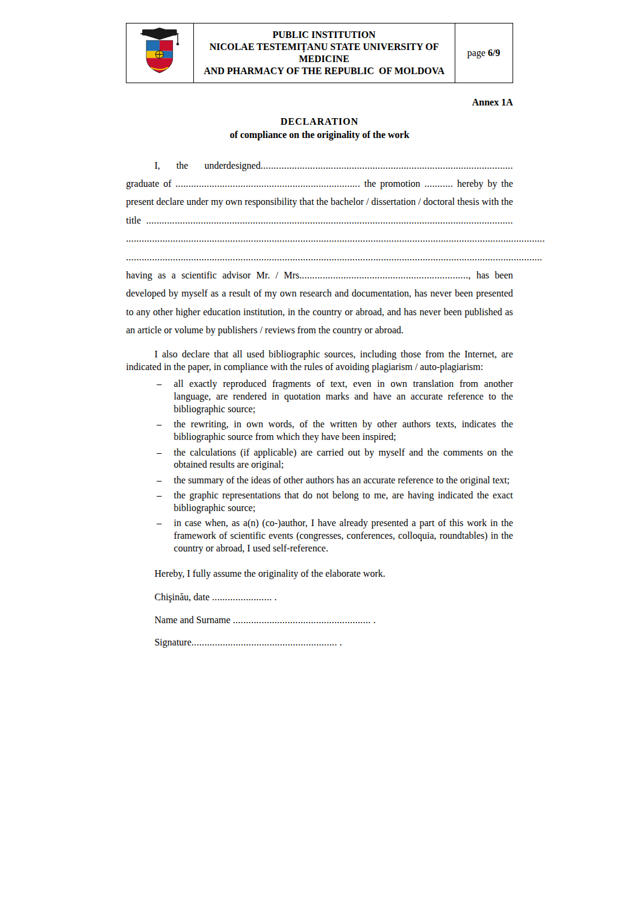| | PUBLIC INSTITUTION NICOLAE TESTEMIȚANU STATE UNIVERSITY OF MEDICINE AND PHARMACY OF THE REPUBLIC OF MOLDOVA | page 6/9 |
Annex 1A
DECLARATION
of compliance on the originality of the work
I, the underdesigned................................................................................................. graduate of ....................................................................... the promotion ........... hereby by the present declare under my own responsibility that the bachelor / dissertation / doctoral thesis with the title ............................................................................................................................................. ................................................................................................................................................................. ................................................................................................................................................................ having as a scientific advisor Mr. / Mrs................................................................., has been developed by myself as a result of my own research and documentation, has never been presented to any other higher education institution, in the country or abroad, and has never been published as an article or volume by publishers / reviews from the country or abroad.
I also declare that all used bibliographic sources, including those from the Internet, are indicated in the paper, in compliance with the rules of avoiding plagiarism / auto-plagiarism:
all exactly reproduced fragments of text, even in own translation from another language, are rendered in quotation marks and have an accurate reference to the bibliographic source;
the rewriting, in own words, of the written by other authors texts, indicates the bibliographic source from which they have been inspired;
the calculations (if applicable) are carried out by myself and the comments on the obtained results are original;
the summary of the ideas of other authors has an accurate reference to the original text;
the graphic representations that do not belong to me, are having indicated the exact bibliographic source;
in case when, as a(n) (co-)author, I have already presented a part of this work in the framework of scientific events (congresses, conferences, colloquia, roundtables) in the country or abroad, I used self-reference.
Hereby, I fully assume the originality of the elaborate work.
Chişinău, date ....................... .
Name and Surname ..................................................... .
Signature........................................................ .